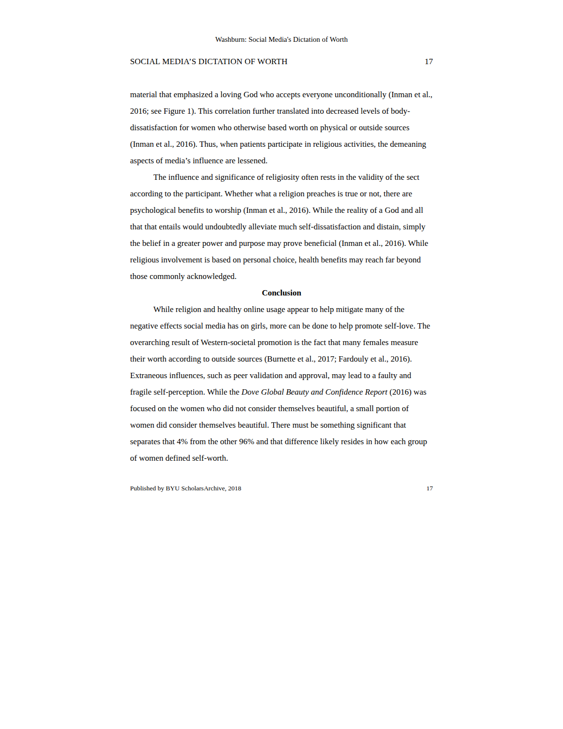Washburn: Social Media's Dictation of Worth
SOCIAL MEDIA’S DICTATION OF WORTH 17
material that emphasized a loving God who accepts everyone unconditionally (Inman et al., 2016; see Figure 1). This correlation further translated into decreased levels of body-dissatisfaction for women who otherwise based worth on physical or outside sources (Inman et al., 2016). Thus, when patients participate in religious activities, the demeaning aspects of media’s influence are lessened.
The influence and significance of religiosity often rests in the validity of the sect according to the participant. Whether what a religion preaches is true or not, there are psychological benefits to worship (Inman et al., 2016). While the reality of a God and all that that entails would undoubtedly alleviate much self-dissatisfaction and distain, simply the belief in a greater power and purpose may prove beneficial (Inman et al., 2016). While religious involvement is based on personal choice, health benefits may reach far beyond those commonly acknowledged.
Conclusion
While religion and healthy online usage appear to help mitigate many of the negative effects social media has on girls, more can be done to help promote self-love. The overarching result of Western-societal promotion is the fact that many females measure their worth according to outside sources (Burnette et al., 2017; Fardouly et al., 2016). Extraneous influences, such as peer validation and approval, may lead to a faulty and fragile self-perception. While the Dove Global Beauty and Confidence Report (2016) was focused on the women who did not consider themselves beautiful, a small portion of women did consider themselves beautiful. There must be something significant that separates that 4% from the other 96% and that difference likely resides in how each group of women defined self-worth.
Published by BYU ScholarsArchive, 2018 17